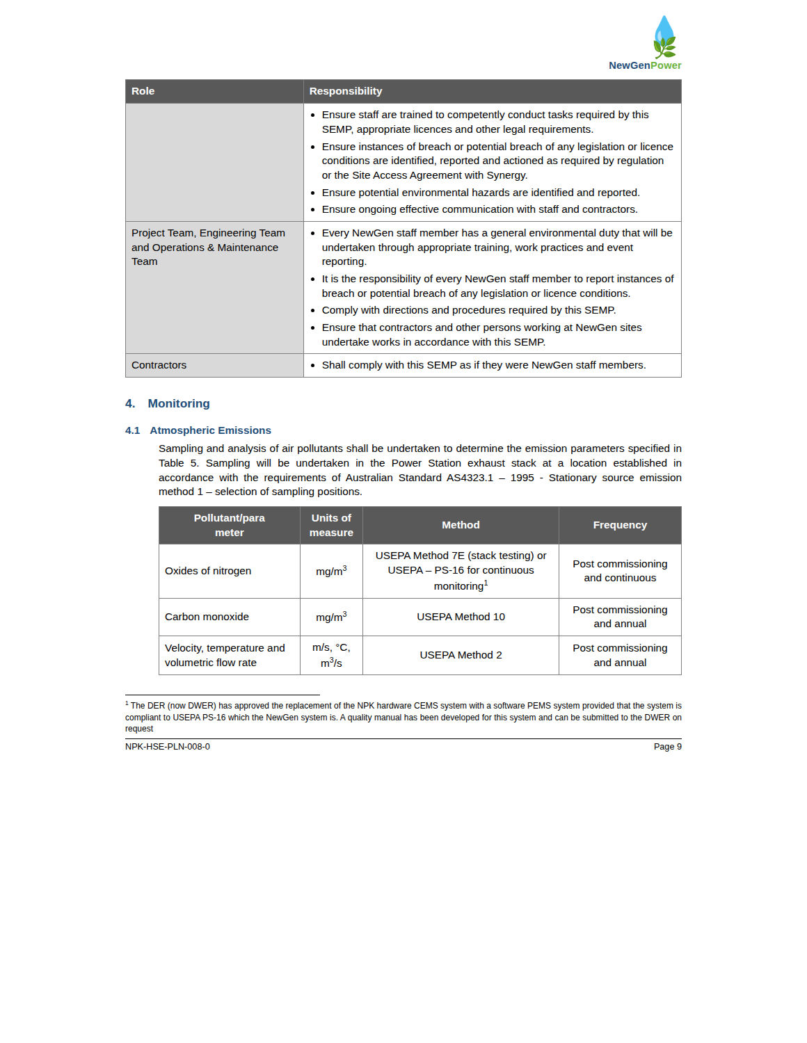💧 🌿
New Gen Power
| Role | Responsibility |
| --- | --- |
| | Ensure staff are trained to competently conduct tasks required by this SEMP, appropriate licences and other legal requirements. Ensure instances of breach or potential breach of any legislation or licence conditions are identified, reported and actioned as required by regulation or the Site Access Agreement with Synergy. Ensure potential environmental hazards are identified and reported. Ensure ongoing effective communication with staff and contractors. |
| Project Team, Engineering Team and Operations & Maintenance Team | Every NewGen staff member has a general environmental duty that will be undertaken through appropriate training, work practices and event reporting. It is the responsibility of every NewGen staff member to report instances of breach or potential breach of any legislation or licence conditions. Comply with directions and procedures required by this SEMP. Ensure that contractors and other persons working at NewGen sites undertake works in accordance with this SEMP. |
| Contractors | Shall comply with this SEMP as if they were NewGen staff members. |
4. Monitoring
4.1 Atmospheric Emissions
Sampling and analysis of air pollutants shall be undertaken to determine the emission parameters specified in Table 5. Sampling will be undertaken in the Power Station exhaust stack at a location established in accordance with the requirements of Australian Standard AS4323.1 – 1995 - Stationary source emission method 1 – selection of sampling positions.
| Pollutant/para meter | Units of measure | Method | Frequency |
| --- | --- | --- | --- |
| Oxides of nitrogen | mg/m 3 | USEPA Method 7E (stack testing) or USEPA – PS-16 for continuous monitoring 1 | Post commissioning and continuous |
| Carbon monoxide | mg/m 3 | USEPA Method 10 | Post commissioning and annual |
| Velocity, temperature and volumetric flow rate | m/s, °C, m 3 /s | USEPA Method 2 | Post commissioning and annual |
1 The DER (now DWER) has approved the replacement of the NPK hardware CEMS system with a software PEMS system provided that the system is compliant to USEPA PS-16 which the NewGen system is. A quality manual has been developed for this system and can be submitted to the DWER on request
NPK-HSE-PLN-008-0 Page 9